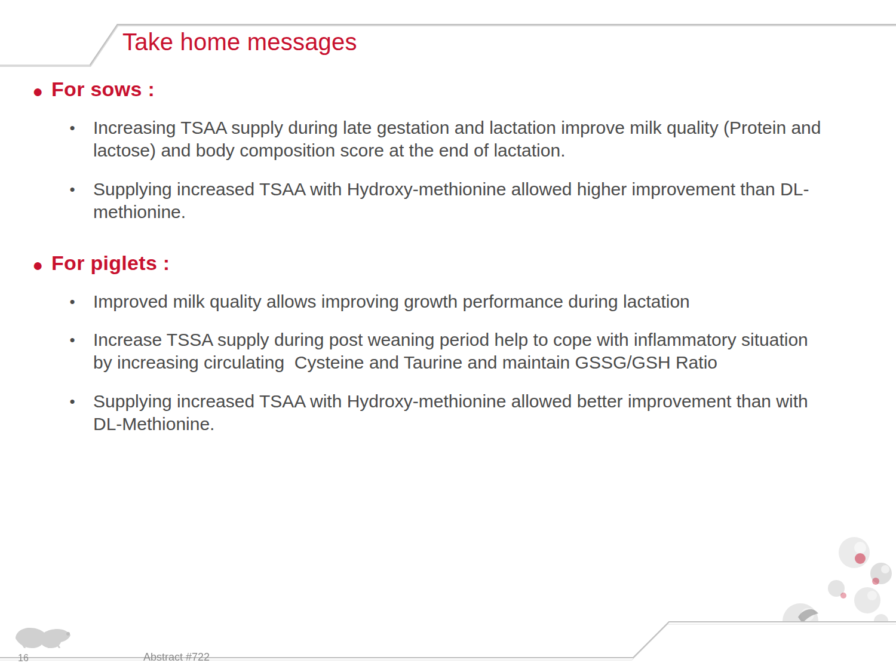Take home messages
●
For sows :
•
Increasing TSAA supply during late gestation and lactation improve milk quality (Protein and lactose) and body composition score at the end of lactation.
•
Supplying increased TSAA with Hydroxy-methionine allowed higher improvement than DL-methionine.
●
For piglets :
•
Improved milk quality allows improving growth performance during lactation
•
Increase TSSA supply during post weaning period help to cope with inflammatory situation by increasing circulating Cysteine and Taurine and maintain GSSG/GSH Ratio
•
Supplying increased TSAA with Hydroxy-methionine allowed better improvement than with DL-Methionine.
16
Abstract #722